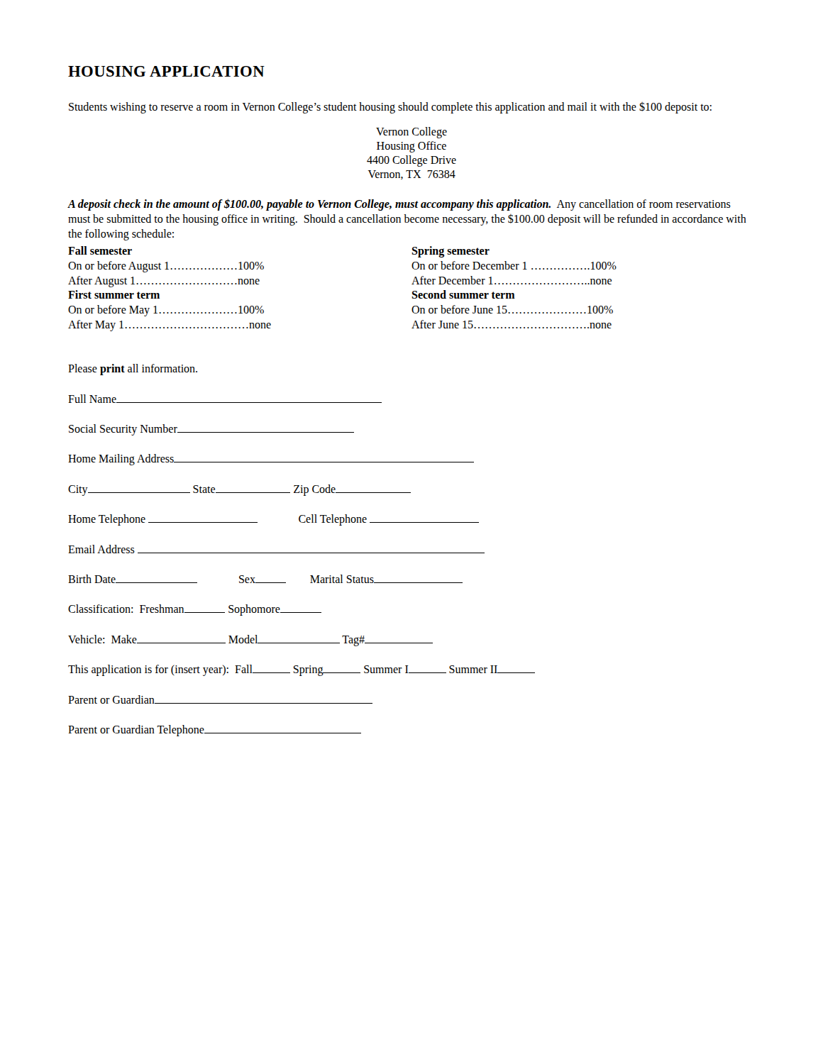HOUSING APPLICATION
Students wishing to reserve a room in Vernon College’s student housing should complete this application and mail it with the $100 deposit to:
Vernon College
Housing Office
4400 College Drive
Vernon, TX 76384
A deposit check in the amount of $100.00, payable to Vernon College, must accompany this application. Any cancellation of room reservations must be submitted to the housing office in writing. Should a cancellation become necessary, the $100.00 deposit will be refunded in accordance with the following schedule:
| Fall semester | Spring semester |
| On or before August 1………………100% | On or before December 1 …………….100% |
| After August 1………………………none | After December 1……………………..none |
| First summer term | Second summer term |
| On or before May 1…………………100% | On or before June 15…………………100% |
| After May 1……………………………none | After June 15………………………….none |
Please print all information.
Full Name
Social Security Number
Home Mailing Address
City State Zip Code
Home Telephone Cell Telephone
Email Address
Birth Date Sex Marital Status
Classification: Freshman Sophomore
Vehicle: Make Model Tag#
This application is for (insert year): Fall Spring Summer I Summer II
Parent or Guardian
Parent or Guardian Telephone